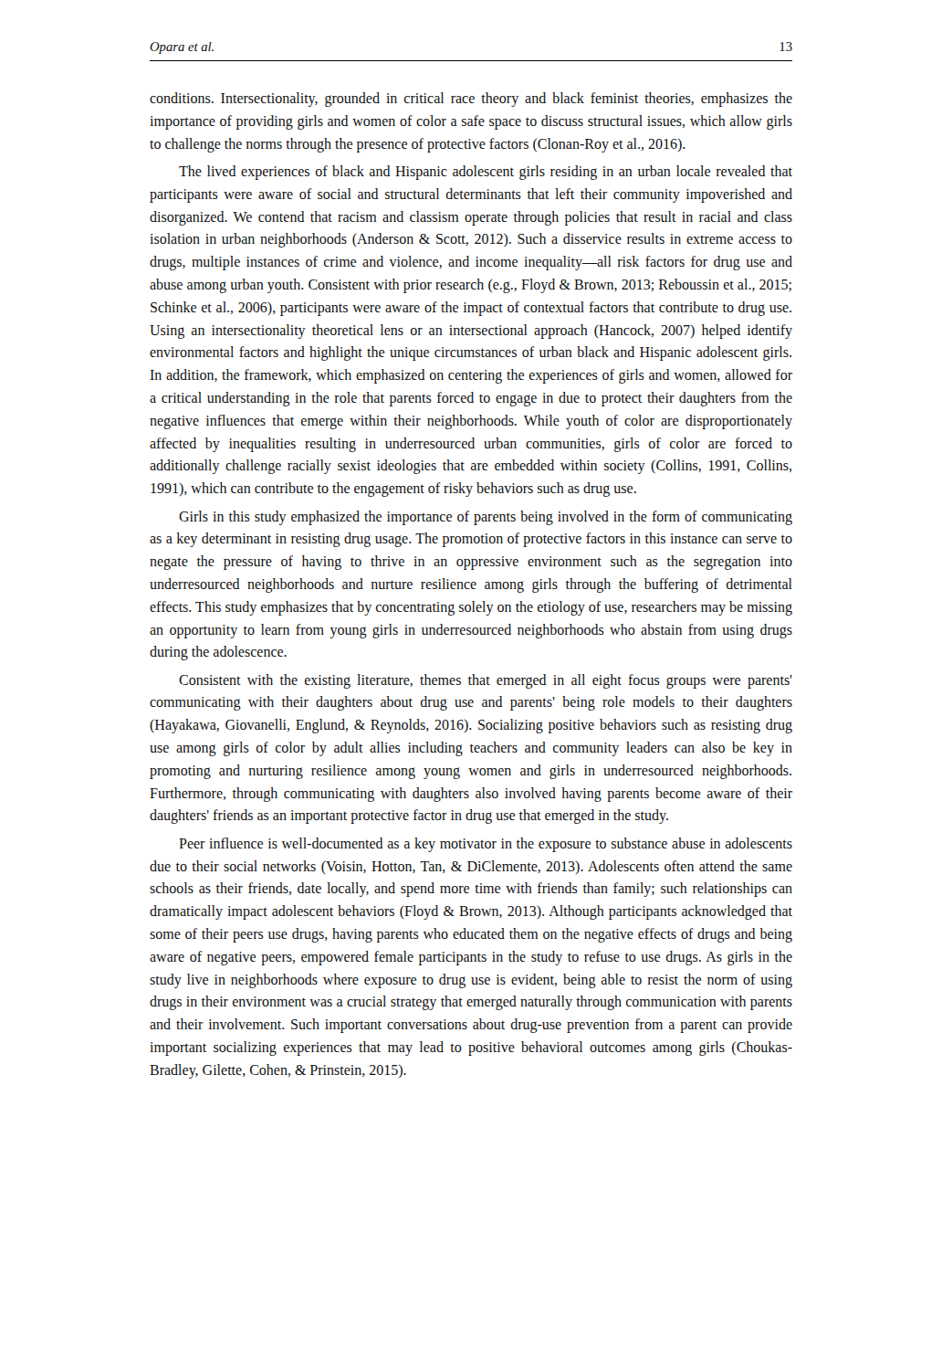Opara et al. 13
conditions. Intersectionality, grounded in critical race theory and black feminist theories, emphasizes the importance of providing girls and women of color a safe space to discuss structural issues, which allow girls to challenge the norms through the presence of protective factors (Clonan-Roy et al., 2016).
The lived experiences of black and Hispanic adolescent girls residing in an urban locale revealed that participants were aware of social and structural determinants that left their community impoverished and disorganized. We contend that racism and classism operate through policies that result in racial and class isolation in urban neighborhoods (Anderson & Scott, 2012). Such a disservice results in extreme access to drugs, multiple instances of crime and violence, and income inequality—all risk factors for drug use and abuse among urban youth. Consistent with prior research (e.g., Floyd & Brown, 2013; Reboussin et al., 2015; Schinke et al., 2006), participants were aware of the impact of contextual factors that contribute to drug use. Using an intersectionality theoretical lens or an intersectional approach (Hancock, 2007) helped identify environmental factors and highlight the unique circumstances of urban black and Hispanic adolescent girls. In addition, the framework, which emphasized on centering the experiences of girls and women, allowed for a critical understanding in the role that parents forced to engage in due to protect their daughters from the negative influences that emerge within their neighborhoods. While youth of color are disproportionately affected by inequalities resulting in underresourced urban communities, girls of color are forced to additionally challenge racially sexist ideologies that are embedded within society (Collins, 1991, Collins, 1991), which can contribute to the engagement of risky behaviors such as drug use.
Girls in this study emphasized the importance of parents being involved in the form of communicating as a key determinant in resisting drug usage. The promotion of protective factors in this instance can serve to negate the pressure of having to thrive in an oppressive environment such as the segregation into underresourced neighborhoods and nurture resilience among girls through the buffering of detrimental effects. This study emphasizes that by concentrating solely on the etiology of use, researchers may be missing an opportunity to learn from young girls in underresourced neighborhoods who abstain from using drugs during the adolescence.
Consistent with the existing literature, themes that emerged in all eight focus groups were parents' communicating with their daughters about drug use and parents' being role models to their daughters (Hayakawa, Giovanelli, Englund, & Reynolds, 2016). Socializing positive behaviors such as resisting drug use among girls of color by adult allies including teachers and community leaders can also be key in promoting and nurturing resilience among young women and girls in underresourced neighborhoods. Furthermore, through communicating with daughters also involved having parents become aware of their daughters' friends as an important protective factor in drug use that emerged in the study.
Peer influence is well-documented as a key motivator in the exposure to substance abuse in adolescents due to their social networks (Voisin, Hotton, Tan, & DiClemente, 2013). Adolescents often attend the same schools as their friends, date locally, and spend more time with friends than family; such relationships can dramatically impact adolescent behaviors (Floyd & Brown, 2013). Although participants acknowledged that some of their peers use drugs, having parents who educated them on the negative effects of drugs and being aware of negative peers, empowered female participants in the study to refuse to use drugs. As girls in the study live in neighborhoods where exposure to drug use is evident, being able to resist the norm of using drugs in their environment was a crucial strategy that emerged naturally through communication with parents and their involvement. Such important conversations about drug-use prevention from a parent can provide important socializing experiences that may lead to positive behavioral outcomes among girls (Choukas-Bradley, Gilette, Cohen, & Prinstein, 2015).